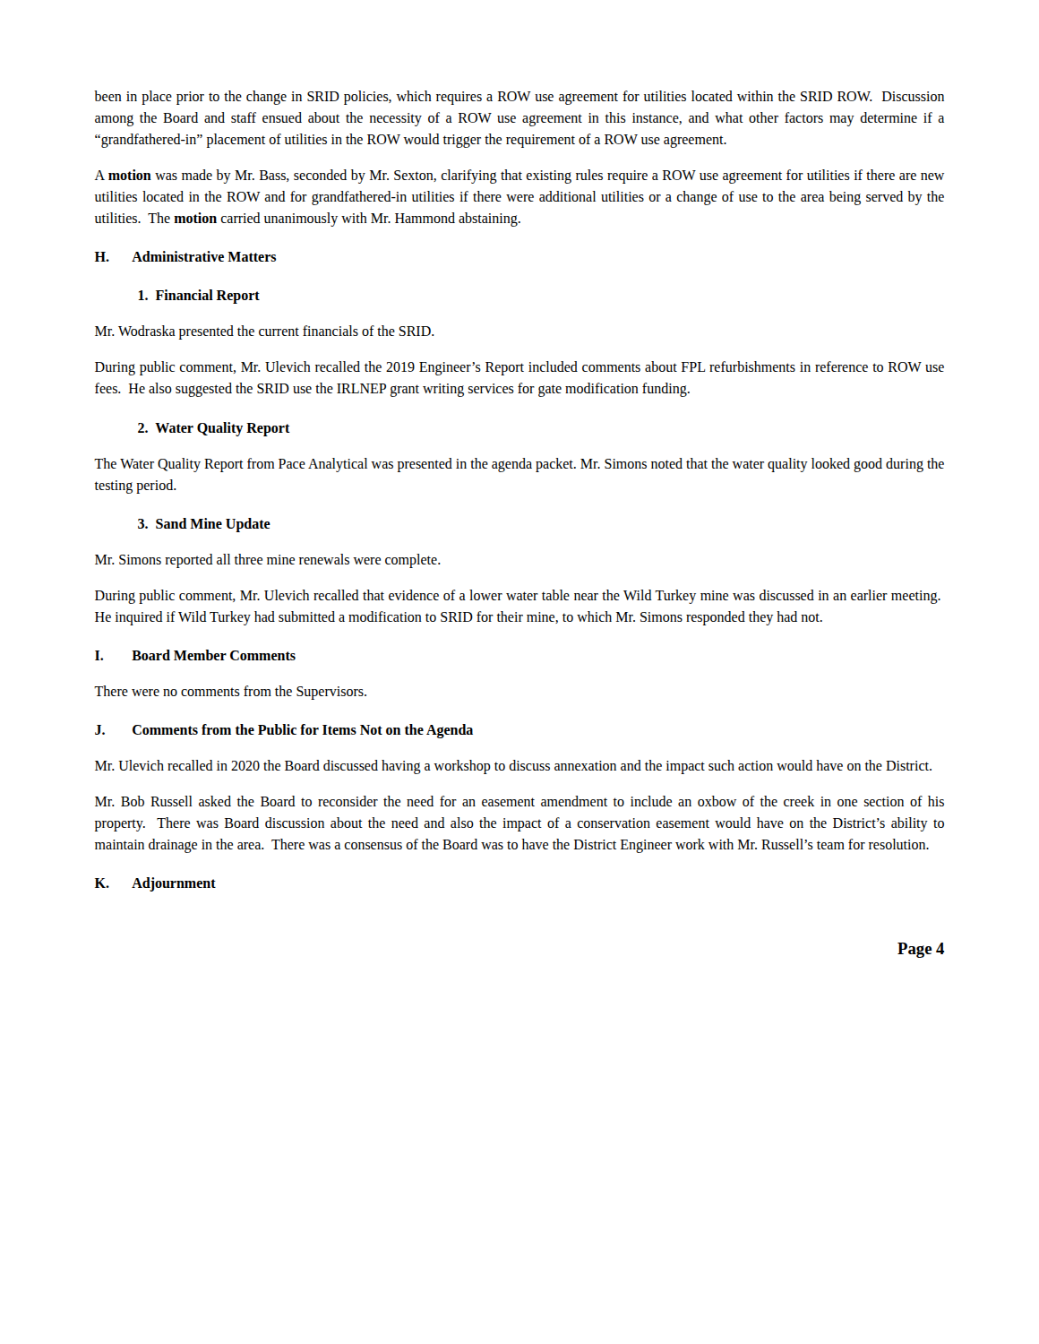been in place prior to the change in SRID policies, which requires a ROW use agreement for utilities located within the SRID ROW. Discussion among the Board and staff ensued about the necessity of a ROW use agreement in this instance, and what other factors may determine if a “grandfathered-in” placement of utilities in the ROW would trigger the requirement of a ROW use agreement.
A motion was made by Mr. Bass, seconded by Mr. Sexton, clarifying that existing rules require a ROW use agreement for utilities if there are new utilities located in the ROW and for grandfathered-in utilities if there were additional utilities or a change of use to the area being served by the utilities. The motion carried unanimously with Mr. Hammond abstaining.
H. Administrative Matters
1. Financial Report
Mr. Wodraska presented the current financials of the SRID.
During public comment, Mr. Ulevich recalled the 2019 Engineer’s Report included comments about FPL refurbishments in reference to ROW use fees. He also suggested the SRID use the IRLNEP grant writing services for gate modification funding.
2. Water Quality Report
The Water Quality Report from Pace Analytical was presented in the agenda packet. Mr. Simons noted that the water quality looked good during the testing period.
3. Sand Mine Update
Mr. Simons reported all three mine renewals were complete.
During public comment, Mr. Ulevich recalled that evidence of a lower water table near the Wild Turkey mine was discussed in an earlier meeting. He inquired if Wild Turkey had submitted a modification to SRID for their mine, to which Mr. Simons responded they had not.
I. Board Member Comments
There were no comments from the Supervisors.
J. Comments from the Public for Items Not on the Agenda
Mr. Ulevich recalled in 2020 the Board discussed having a workshop to discuss annexation and the impact such action would have on the District.
Mr. Bob Russell asked the Board to reconsider the need for an easement amendment to include an oxbow of the creek in one section of his property. There was Board discussion about the need and also the impact of a conservation easement would have on the District’s ability to maintain drainage in the area. There was a consensus of the Board was to have the District Engineer work with Mr. Russell’s team for resolution.
K. Adjournment
Page 4